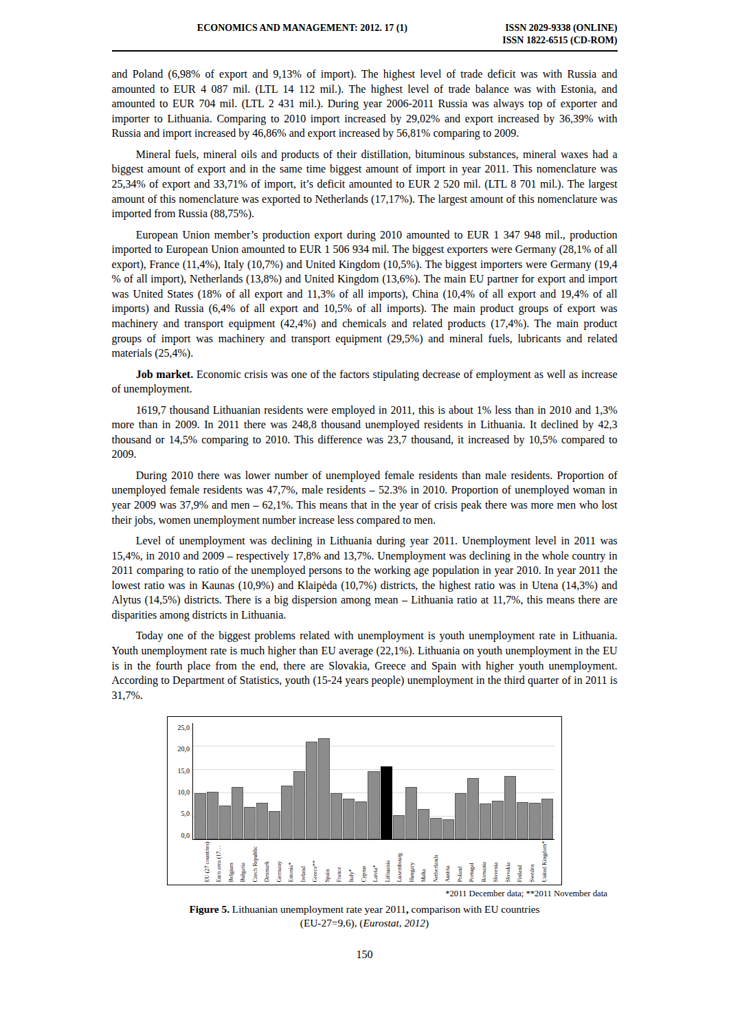ECONOMICS AND MANAGEMENT: 2012. 17 (1)
ISSN 2029-9338 (ONLINE)
ISSN 1822-6515 (CD-ROM)
and Poland (6,98% of export and 9,13% of import). The highest level of trade deficit was with Russia and amounted to EUR 4 087 mil. (LTL 14 112 mil.). The highest level of trade balance was with Estonia, and amounted to EUR 704 mil. (LTL 2 431 mil.). During year 2006-2011 Russia was always top of exporter and importer to Lithuania. Comparing to 2010 import increased by 29,02% and export increased by 36,39% with Russia and import increased by 46,86% and export increased by 56,81% comparing to 2009.
Mineral fuels, mineral oils and products of their distillation, bituminous substances, mineral waxes had a biggest amount of export and in the same time biggest amount of import in year 2011. This nomenclature was 25,34% of export and 33,71% of import, it’s deficit amounted to EUR 2 520 mil. (LTL 8 701 mil.). The largest amount of this nomenclature was exported to Netherlands (17,17%). The largest amount of this nomenclature was imported from Russia (88,75%).
European Union member’s production export during 2010 amounted to EUR 1 347 948 mil., production imported to European Union amounted to EUR 1 506 934 mil. The biggest exporters were Germany (28,1% of all export), France (11,4%), Italy (10,7%) and United Kingdom (10,5%). The biggest importers were Germany (19,4 % of all import), Netherlands (13,8%) and United Kingdom (13,6%). The main EU partner for export and import was United States (18% of all export and 11,3% of all imports), China (10,4% of all export and 19,4% of all imports) and Russia (6,4% of all export and 10,5% of all imports). The main product groups of export was machinery and transport equipment (42,4%) and chemicals and related products (17,4%). The main product groups of import was machinery and transport equipment (29,5%) and mineral fuels, lubricants and related materials (25,4%).
Job market. Economic crisis was one of the factors stipulating decrease of employment as well as increase of unemployment.
1619,7 thousand Lithuanian residents were employed in 2011, this is about 1% less than in 2010 and 1,3% more than in 2009. In 2011 there was 248,8 thousand unemployed residents in Lithuania. It declined by 42,3 thousand or 14,5% comparing to 2010. This difference was 23,7 thousand, it increased by 10,5% compared to 2009.
During 2010 there was lower number of unemployed female residents than male residents. Proportion of unemployed female residents was 47,7%, male residents – 52.3% in 2010. Proportion of unemployed woman in year 2009 was 37,9% and men – 62,1%. This means that in the year of crisis peak there was more men who lost their jobs, women unemployment number increase less compared to men.
Level of unemployment was declining in Lithuania during year 2011. Unemployment level in 2011 was 15,4%, in 2010 and 2009 – respectively 17,8% and 13,7%. Unemployment was declining in the whole country in 2011 comparing to ratio of the unemployed persons to the working age population in year 2010. In year 2011 the lowest ratio was in Kaunas (10,9%) and Klaipėda (10,7%) districts, the highest ratio was in Utena (14,3%) and Alytus (14,5%) districts. There is a big dispersion among mean – Lithuania ratio at 11,7%, this means there are disparities among districts in Lithuania.
Today one of the biggest problems related with unemployment is youth unemployment rate in Lithuania. Youth unemployment rate is much higher than EU average (22,1%). Lithuania on youth unemployment in the EU is in the fourth place from the end, there are Slovakia, Greece and Spain with higher youth unemployment. According to Department of Statistics, youth (15-24 years people) unemployment in the third quarter of in 2011 is 31,7%.
25,0 20,0 15,0 10,0 5,0 0,0
EU (27 countries) Euro area (17… Belgium Bulgaria Czech Republic Denmark Germany Estonia* Ireland Greece** Spain France Italy* Cyprus Latvia* Lithuania Luxembourg Hungary Malta Netherlands Austria Poland Portugal Romania Slovenia Slovakia Finland Sweden United Kingdom*
*2011 December data; **2011 November data
Figure 5. Lithuanian unemployment rate year 2011, comparison with EU countries
(EU-27=9,6), (Eurostat, 2012)
150